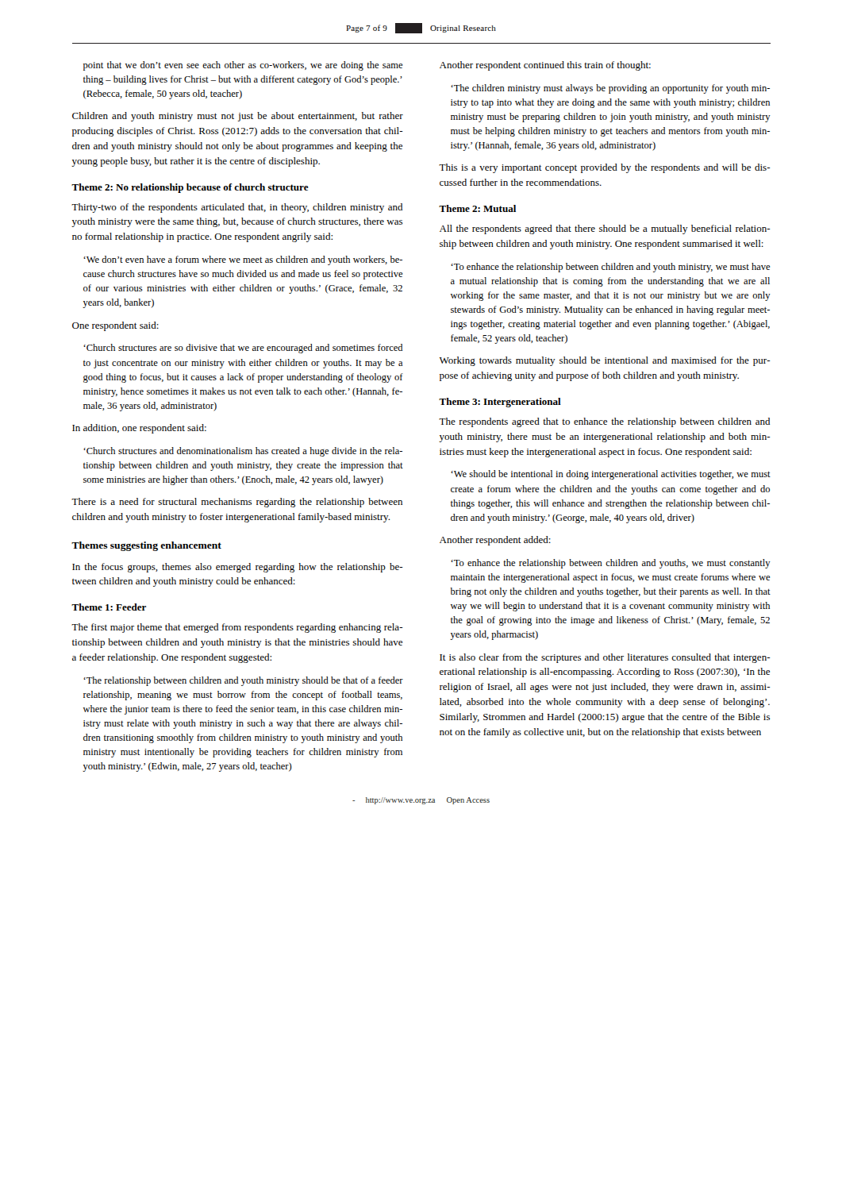Page 7 of 9 Original Research
point that we don’t even see each other as co-workers, we are doing the same thing – building lives for Christ – but with a different category of God’s people.’ (Rebecca, female, 50 years old, teacher)
Children and youth ministry must not just be about entertainment, but rather producing disciples of Christ. Ross (2012:7) adds to the conversation that children and youth ministry should not only be about programmes and keeping the young people busy, but rather it is the centre of discipleship.
Theme 2: No relationship because of church structure
Thirty-two of the respondents articulated that, in theory, children ministry and youth ministry were the same thing, but, because of church structures, there was no formal relationship in practice. One respondent angrily said:
‘We don’t even have a forum where we meet as children and youth workers, because church structures have so much divided us and made us feel so protective of our various ministries with either children or youths.’ (Grace, female, 32 years old, banker)
One respondent said:
‘Church structures are so divisive that we are encouraged and sometimes forced to just concentrate on our ministry with either children or youths. It may be a good thing to focus, but it causes a lack of proper understanding of theology of ministry, hence sometimes it makes us not even talk to each other.’ (Hannah, female, 36 years old, administrator)
In addition, one respondent said:
‘Church structures and denominationalism has created a huge divide in the relationship between children and youth ministry, they create the impression that some ministries are higher than others.’ (Enoch, male, 42 years old, lawyer)
There is a need for structural mechanisms regarding the relationship between children and youth ministry to foster intergenerational family-based ministry.
Themes suggesting enhancement
In the focus groups, themes also emerged regarding how the relationship between children and youth ministry could be enhanced:
Theme 1: Feeder
The first major theme that emerged from respondents regarding enhancing relationship between children and youth ministry is that the ministries should have a feeder relationship. One respondent suggested:
‘The relationship between children and youth ministry should be that of a feeder relationship, meaning we must borrow from the concept of football teams, where the junior team is there to feed the senior team, in this case children ministry must relate with youth ministry in such a way that there are always children transitioning smoothly from children ministry to youth ministry and youth ministry must intentionally be providing teachers for children ministry from youth ministry.’ (Edwin, male, 27 years old, teacher)
Another respondent continued this train of thought:
‘The children ministry must always be providing an opportunity for youth ministry to tap into what they are doing and the same with youth ministry; children ministry must be preparing children to join youth ministry, and youth ministry must be helping children ministry to get teachers and mentors from youth ministry.’ (Hannah, female, 36 years old, administrator)
This is a very important concept provided by the respondents and will be discussed further in the recommendations.
Theme 2: Mutual
All the respondents agreed that there should be a mutually beneficial relationship between children and youth ministry. One respondent summarised it well:
‘To enhance the relationship between children and youth ministry, we must have a mutual relationship that is coming from the understanding that we are all working for the same master, and that it is not our ministry but we are only stewards of God’s ministry. Mutuality can be enhanced in having regular meetings together, creating material together and even planning together.’ (Abigael, female, 52 years old, teacher)
Working towards mutuality should be intentional and maximised for the purpose of achieving unity and purpose of both children and youth ministry.
Theme 3: Intergenerational
The respondents agreed that to enhance the relationship between children and youth ministry, there must be an intergenerational relationship and both ministries must keep the intergenerational aspect in focus. One respondent said:
‘We should be intentional in doing intergenerational activities together, we must create a forum where the children and the youths can come together and do things together, this will enhance and strengthen the relationship between children and youth ministry.’ (George, male, 40 years old, driver)
Another respondent added:
‘To enhance the relationship between children and youths, we must constantly maintain the intergenerational aspect in focus, we must create forums where we bring not only the children and youths together, but their parents as well. In that way we will begin to understand that it is a covenant community ministry with the goal of growing into the image and likeness of Christ.’ (Mary, female, 52 years old, pharmacist)
It is also clear from the scriptures and other literatures consulted that intergenerational relationship is all-encompassing. According to Ross (2007:30), ‘In the religion of Israel, all ages were not just included, they were drawn in, assimilated, absorbed into the whole community with a deep sense of belonging’. Similarly, Strommen and Hardel (2000:15) argue that the centre of the Bible is not on the family as collective unit, but on the relationship that exists between
- http://www.ve.org.za Open Access